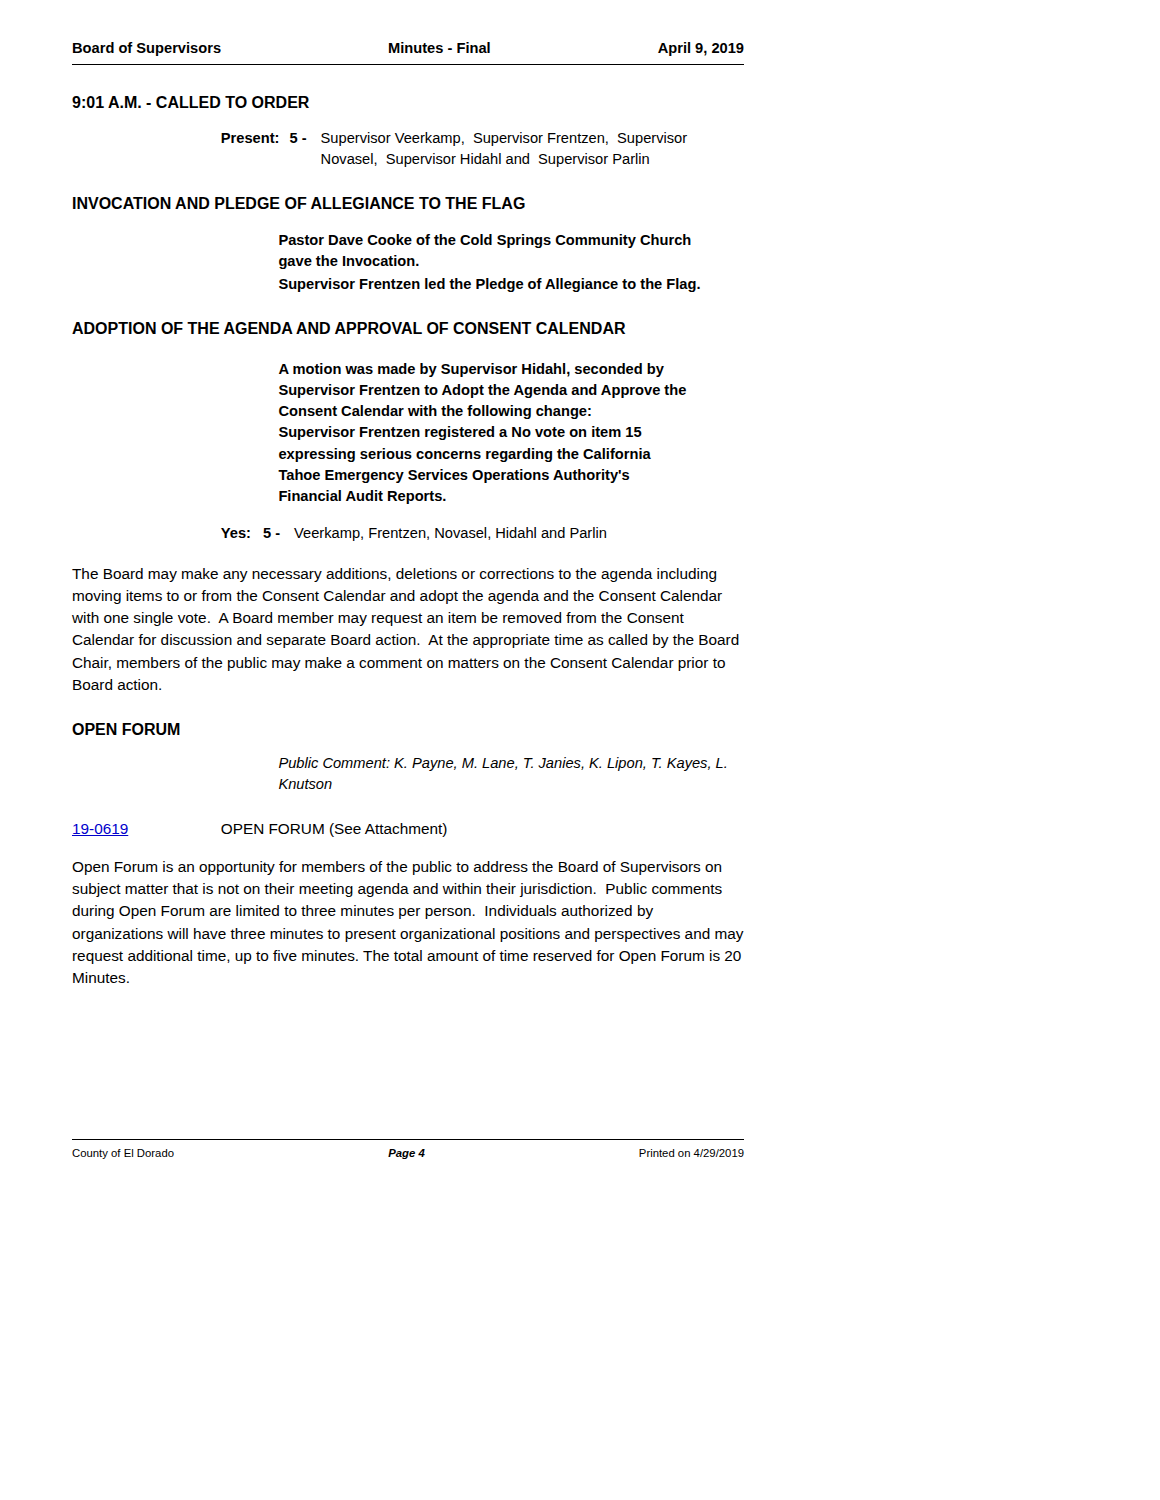Board of Supervisors
Minutes - Final
April 9, 2019
9:01 A.M. - CALLED TO ORDER
Present:
5 -
Supervisor Veerkamp, Supervisor Frentzen, Supervisor Novasel, Supervisor Hidahl and Supervisor Parlin
INVOCATION AND PLEDGE OF ALLEGIANCE TO THE FLAG
Pastor Dave Cooke of the Cold Springs Community Church gave the Invocation.
Supervisor Frentzen led the Pledge of Allegiance to the Flag.
ADOPTION OF THE AGENDA AND APPROVAL OF CONSENT CALENDAR
A motion was made by Supervisor Hidahl, seconded by Supervisor Frentzen to Adopt the Agenda and Approve the Consent Calendar with the following change:
Supervisor Frentzen registered a No vote on item 15 expressing serious concerns regarding the California Tahoe Emergency Services Operations Authority's Financial Audit Reports.
Yes:
5 -
Veerkamp, Frentzen, Novasel, Hidahl and Parlin
The Board may make any necessary additions, deletions or corrections to the agenda including moving items to or from the Consent Calendar and adopt the agenda and the Consent Calendar with one single vote. A Board member may request an item be removed from the Consent Calendar for discussion and separate Board action. At the appropriate time as called by the Board Chair, members of the public may make a comment on matters on the Consent Calendar prior to Board action.
OPEN FORUM
Public Comment: K. Payne, M. Lane, T. Janies, K. Lipon, T. Kayes, L. Knutson
19-0619
OPEN FORUM (See Attachment)
Open Forum is an opportunity for members of the public to address the Board of Supervisors on subject matter that is not on their meeting agenda and within their jurisdiction. Public comments during Open Forum are limited to three minutes per person. Individuals authorized by organizations will have three minutes to present organizational positions and perspectives and may request additional time, up to five minutes. The total amount of time reserved for Open Forum is 20 Minutes.
County of El Dorado
Page 4
Printed on 4/29/2019